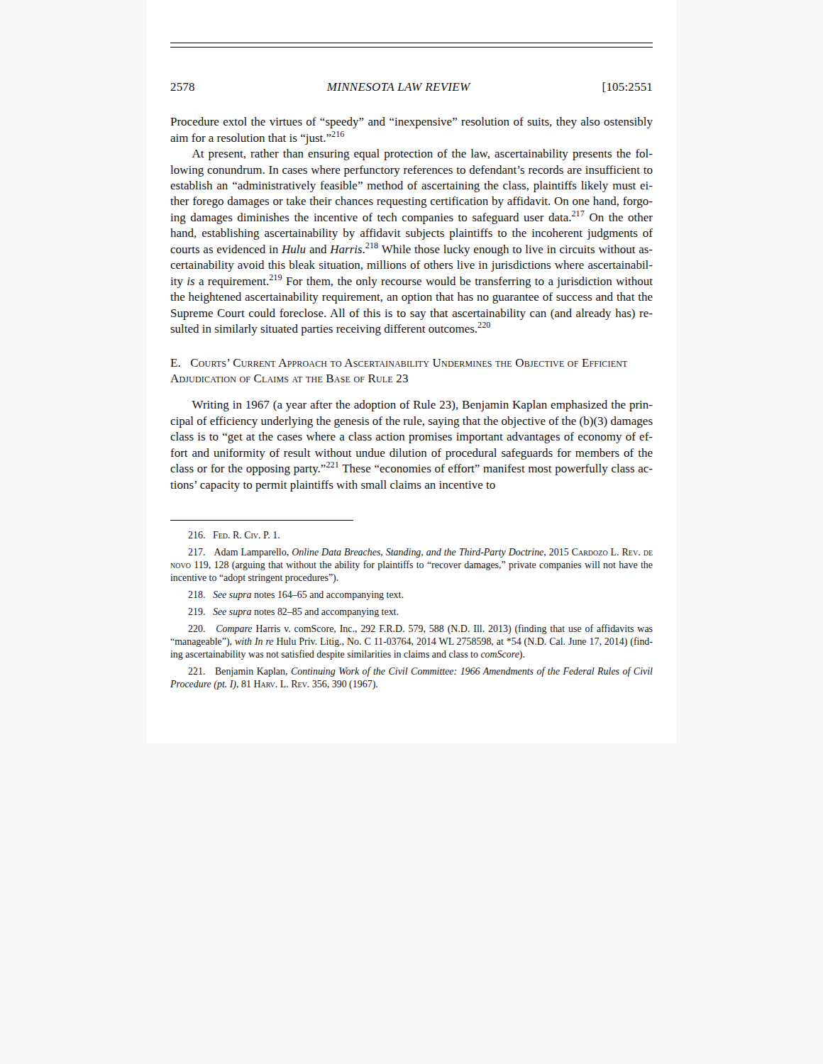2578 MINNESOTA LAW REVIEW [105:2551
Procedure extol the virtues of “speedy” and “inexpensive” resolution of suits, they also ostensibly aim for a resolution that is “just.”216
At present, rather than ensuring equal protection of the law, ascertainability presents the following conundrum. In cases where perfunctory references to defendant’s records are insufficient to establish an “administratively feasible” method of ascertaining the class, plaintiffs likely must either forego damages or take their chances requesting certification by affidavit. On one hand, forgoing damages diminishes the incentive of tech companies to safeguard user data.217 On the other hand, establishing ascertainability by affidavit subjects plaintiffs to the incoherent judgments of courts as evidenced in Hulu and Harris.218 While those lucky enough to live in circuits without ascertainability avoid this bleak situation, millions of others live in jurisdictions where ascertainability is a requirement.219 For them, the only recourse would be transferring to a jurisdiction without the heightened ascertainability requirement, an option that has no guarantee of success and that the Supreme Court could foreclose. All of this is to say that ascertainability can (and already has) resulted in similarly situated parties receiving different outcomes.220
E. Courts’ Current Approach to Ascertainability Undermines the Objective of Efficient Adjudication of Claims at the Base of Rule 23
Writing in 1967 (a year after the adoption of Rule 23), Benjamin Kaplan emphasized the principal of efficiency underlying the genesis of the rule, saying that the objective of the (b)(3) damages class is to “get at the cases where a class action promises important advantages of economy of effort and uniformity of result without undue dilution of procedural safeguards for members of the class or for the opposing party.”221 These “economies of effort” manifest most powerfully class actions’ capacity to permit plaintiffs with small claims an incentive to
216. Fed. R. Civ. P. 1.
217. Adam Lamparello, Online Data Breaches, Standing, and the Third-Party Doctrine, 2015 Cardozo L. Rev. de novo 119, 128 (arguing that without the ability for plaintiffs to “recover damages,” private companies will not have the incentive to “adopt stringent procedures”).
218. See supra notes 164–65 and accompanying text.
219. See supra notes 82–85 and accompanying text.
220. Compare Harris v. comScore, Inc., 292 F.R.D. 579, 588 (N.D. Ill. 2013) (finding that use of affidavits was “manageable”), with In re Hulu Priv. Litig., No. C 11-03764, 2014 WL 2758598, at *54 (N.D. Cal. June 17, 2014) (finding ascertainability was not satisfied despite similarities in claims and class to comScore).
221. Benjamin Kaplan, Continuing Work of the Civil Committee: 1966 Amendments of the Federal Rules of Civil Procedure (pt. I), 81 Harv. L. Rev. 356, 390 (1967).